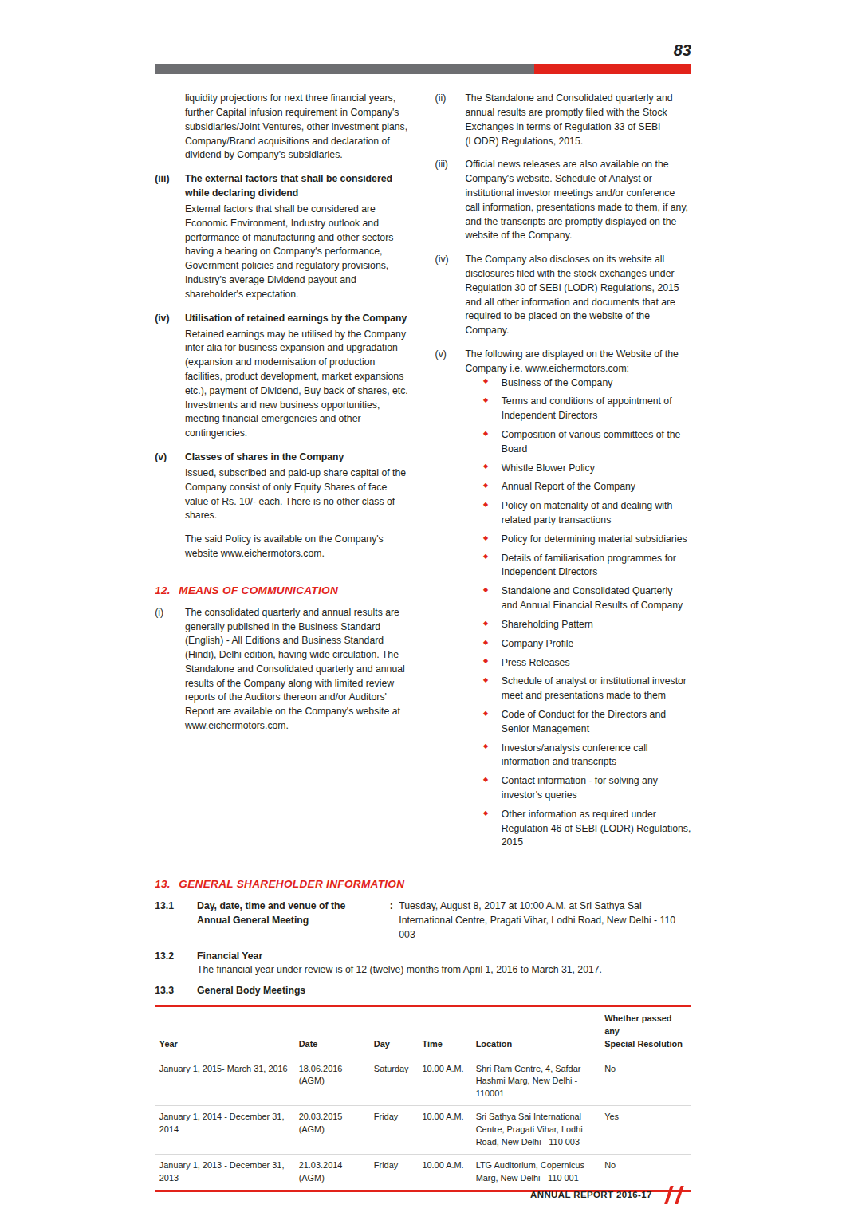83
liquidity projections for next three financial years, further Capital infusion requirement in Company's subsidiaries/Joint Ventures, other investment plans, Company/Brand acquisitions and declaration of dividend by Company's subsidiaries.
(iii)
The external factors that shall be considered while declaring dividend External factors that shall be considered are Economic Environment, Industry outlook and performance of manufacturing and other sectors having a bearing on Company's performance, Government policies and regulatory provisions, Industry's average Dividend payout and shareholder's expectation.
(iv)
Utilisation of retained earnings by the Company Retained earnings may be utilised by the Company inter alia for business expansion and upgradation (expansion and modernisation of production facilities, product development, market expansions etc.), payment of Dividend, Buy back of shares, etc. Investments and new business opportunities, meeting financial emergencies and other contingencies.
(v)
Classes of shares in the Company Issued, subscribed and paid-up share capital of the Company consist of only Equity Shares of face value of Rs. 10/- each. There is no other class of shares.
The said Policy is available on the Company's website www.eichermotors.com.
12. MEANS OF COMMUNICATION
(i)
The consolidated quarterly and annual results are generally published in the Business Standard (English) - All Editions and Business Standard (Hindi), Delhi edition, having wide circulation. The Standalone and Consolidated quarterly and annual results of the Company along with limited review reports of the Auditors thereon and/or Auditors' Report are available on the Company's website at www.eichermotors.com.
(ii)
The Standalone and Consolidated quarterly and annual results are promptly filed with the Stock Exchanges in terms of Regulation 33 of SEBI (LODR) Regulations, 2015.
(iii)
Official news releases are also available on the Company's website. Schedule of Analyst or institutional investor meetings and/or conference call information, presentations made to them, if any, and the transcripts are promptly displayed on the website of the Company.
(iv)
The Company also discloses on its website all disclosures filed with the stock exchanges under Regulation 30 of SEBI (LODR) Regulations, 2015 and all other information and documents that are required to be placed on the website of the Company.
(v)
The following are displayed on the Website of the Company i.e. www.eichermotors.com:
Business of the Company
Terms and conditions of appointment of Independent Directors
Composition of various committees of the Board
Whistle Blower Policy
Annual Report of the Company
Policy on materiality of and dealing with related party transactions
Policy for determining material subsidiaries
Details of familiarisation programmes for Independent Directors
Standalone and Consolidated Quarterly and Annual Financial Results of Company
Shareholding Pattern
Company Profile
Press Releases
Schedule of analyst or institutional investor meet and presentations made to them
Code of Conduct for the Directors and Senior Management
Investors/analysts conference call information and transcripts
Contact information - for solving any investor's queries
Other information as required under Regulation 46 of SEBI (LODR) Regulations, 2015
13. GENERAL SHAREHOLDER INFORMATION
13.1
Day, date, time and venue of the
Annual General Meeting
:
Tuesday, August 8, 2017 at 10:00 A.M. at Sri Sathya Sai International Centre, Pragati Vihar, Lodhi Road, New Delhi - 110 003
13.2
Financial Year
The financial year under review is of 12 (twelve) months from April 1, 2016 to March 31, 2017.
13.3
General Body Meetings
| Year | Date | Day | Time | Location | Whether passed any Special Resolution |
| --- | --- | --- | --- | --- | --- |
| January 1, 2015- March 31, 2016 | 18.06.2016 (AGM) | Saturday | 10.00 A.M. | Shri Ram Centre, 4, Safdar Hashmi Marg, New Delhi - 110001 | No |
| January 1, 2014 - December 31, 2014 | 20.03.2015 (AGM) | Friday | 10.00 A.M. | Sri Sathya Sai International Centre, Pragati Vihar, Lodhi Road, New Delhi - 110 003 | Yes |
| January 1, 2013 - December 31, 2013 | 21.03.2014 (AGM) | Friday | 10.00 A.M. | LTG Auditorium, Copernicus Marg, New Delhi - 110 001 | No |
ANNUAL REPORT 2016-17